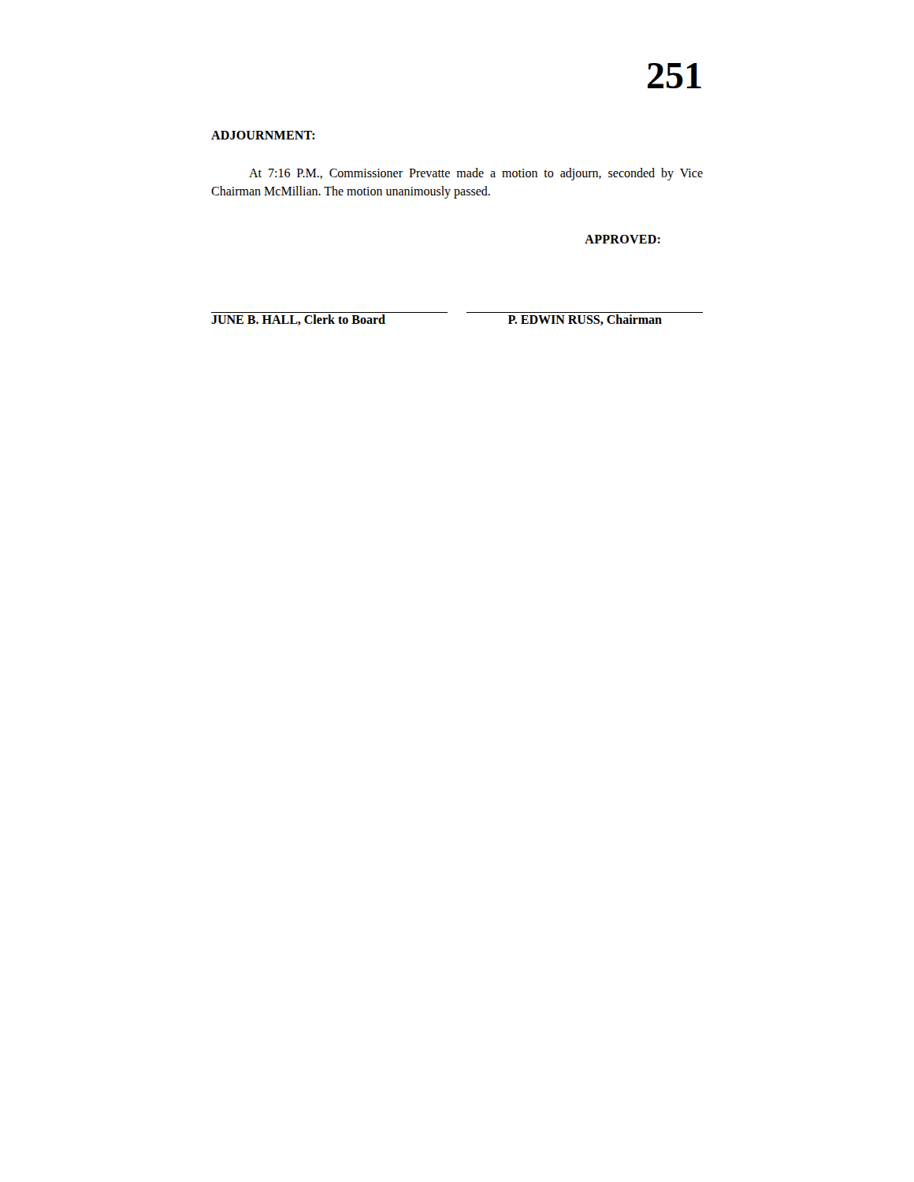251
ADJOURNMENT:
At 7:16 P.M., Commissioner Prevatte made a motion to adjourn, seconded by Vice Chairman McMillian. The motion unanimously passed.
APPROVED:
| JUNE B. HALL, Clerk to Board | | P. EDWIN RUSS, Chairman |